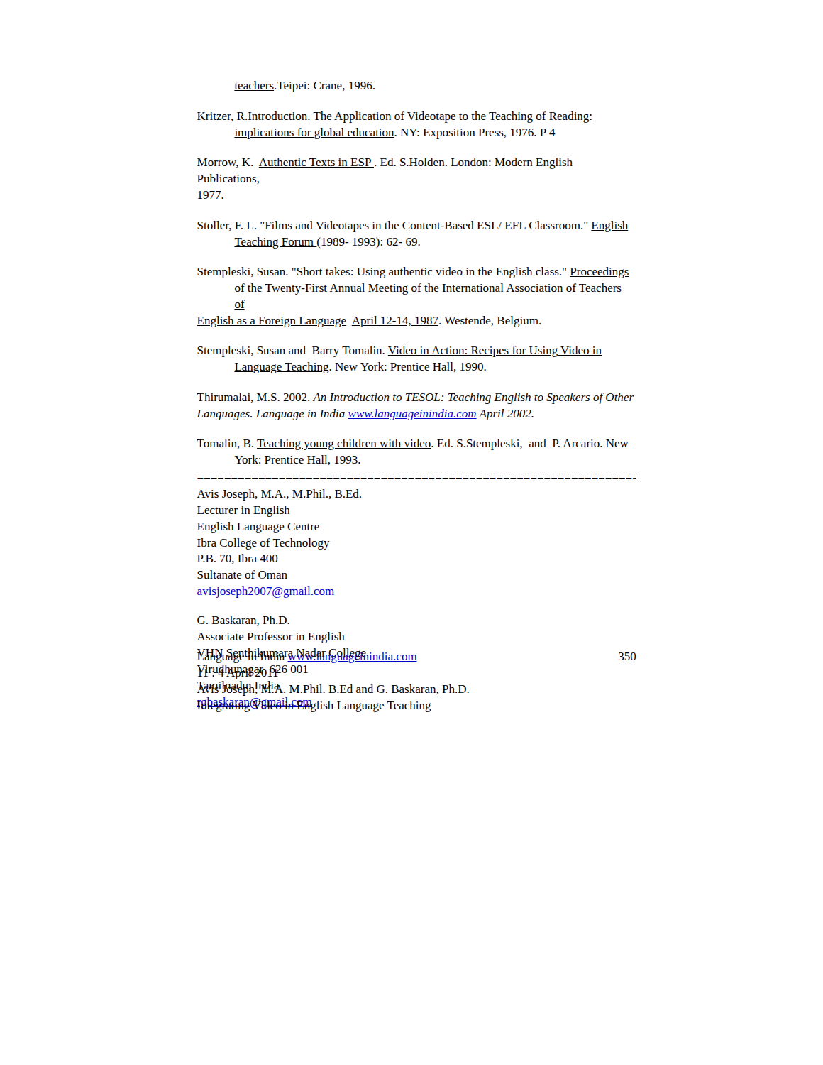teachers.Teipei: Crane, 1996.
Kritzer, R.Introduction. The Application of Videotape to the Teaching of Reading: implications for global education. NY: Exposition Press, 1976. P 4
Morrow, K. Authentic Texts in ESP . Ed. S.Holden. London: Modern English Publications,
1977.
Stoller, F. L. "Films and Videotapes in the Content-Based ESL/ EFL Classroom." English Teaching Forum (1989- 1993): 62- 69.
Stempleski, Susan. "Short takes: Using authentic video in the English class." Proceedings of the Twenty-First Annual Meeting of the International Association of Teachers of English as a Foreign Language April 12-14, 1987. Westende, Belgium.
Stempleski, Susan and Barry Tomalin. Video in Action: Recipes for Using Video in Language Teaching. New York: Prentice Hall, 1990.
Thirumalai, M.S. 2002. An Introduction to TESOL: Teaching English to Speakers of Other
Languages. Language in India www.languageinindia.com April 2002.
Tomalin, B. Teaching young children with video. Ed. S.Stempleski, and P. Arcario. New York: Prentice Hall, 1993.
=================================================================
Avis Joseph, M.A., M.Phil., B.Ed.
Lecturer in English
English Language Centre
Ibra College of Technology
P.B. 70, Ibra 400
Sultanate of Oman
avisjoseph2007@gmail.com
G. Baskaran, Ph.D.
Associate Professor in English
VHN Senthikumara Nadar College
Virudhunagar 626 001
Tamilnadu, India
rgbaskaran@gmail.com
Language in India www.languageinindia.com 350
11 : 4 April 2011
Avis Joseph, M.A. M.Phil. B.Ed and G. Baskaran, Ph.D.
Integrating Video in English Language Teaching